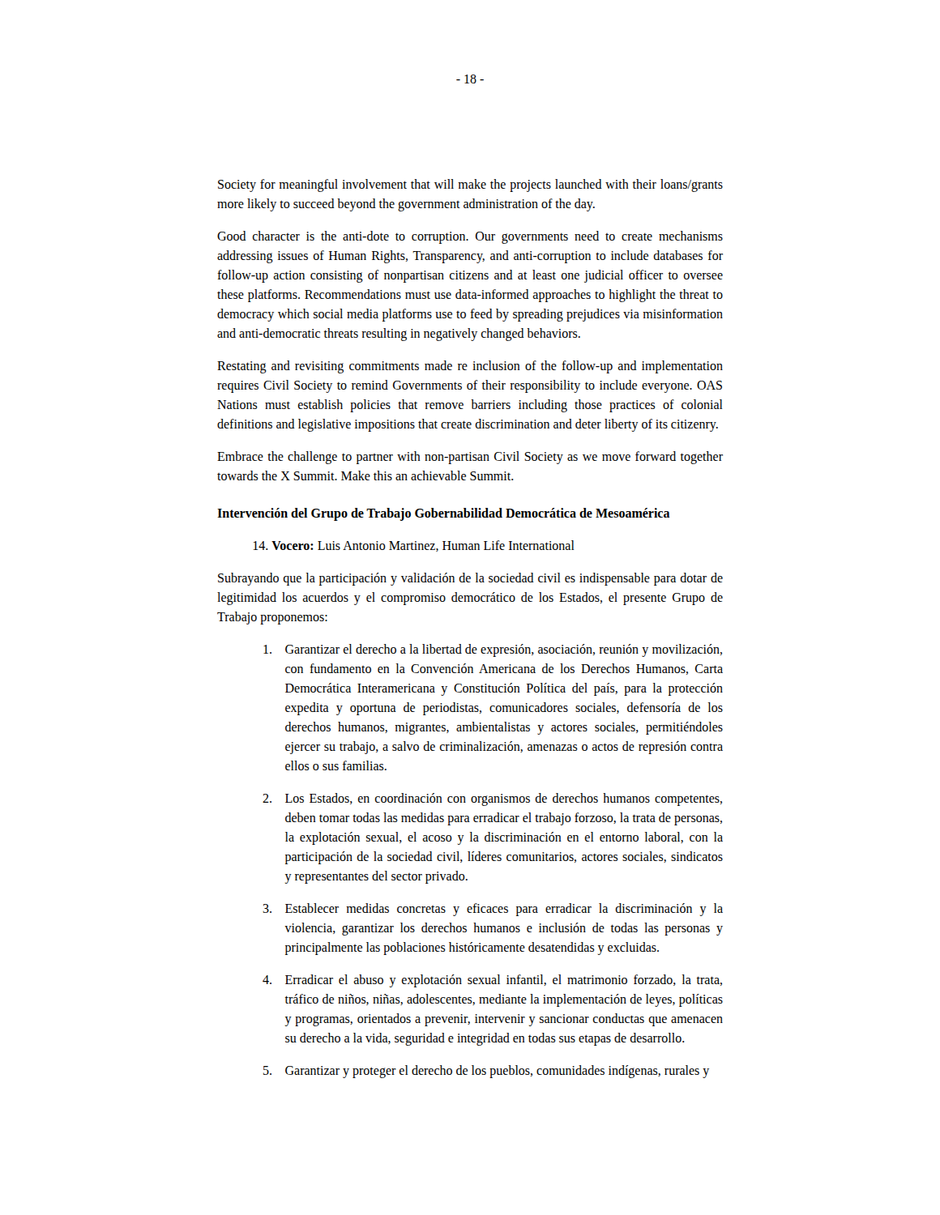- 18 -
Society for meaningful involvement that will make the projects launched with their loans/grants more likely to succeed beyond the government administration of the day.
Good character is the anti-dote to corruption. Our governments need to create mechanisms addressing issues of Human Rights, Transparency, and anti-corruption to include databases for follow-up action consisting of nonpartisan citizens and at least one judicial officer to oversee these platforms. Recommendations must use data-informed approaches to highlight the threat to democracy which social media platforms use to feed by spreading prejudices via misinformation and anti-democratic threats resulting in negatively changed behaviors.
Restating and revisiting commitments made re inclusion of the follow-up and implementation requires Civil Society to remind Governments of their responsibility to include everyone. OAS Nations must establish policies that remove barriers including those practices of colonial definitions and legislative impositions that create discrimination and deter liberty of its citizenry.
Embrace the challenge to partner with non-partisan Civil Society as we move forward together towards the X Summit. Make this an achievable Summit.
Intervención del Grupo de Trabajo Gobernabilidad Democrática de Mesoamérica
14. Vocero: Luis Antonio Martinez, Human Life International
Subrayando que la participación y validación de la sociedad civil es indispensable para dotar de legitimidad los acuerdos y el compromiso democrático de los Estados, el presente Grupo de Trabajo proponemos:
Garantizar el derecho a la libertad de expresión, asociación, reunión y movilización, con fundamento en la Convención Americana de los Derechos Humanos, Carta Democrática Interamericana y Constitución Política del país, para la protección expedita y oportuna de periodistas, comunicadores sociales, defensoría de los derechos humanos, migrantes, ambientalistas y actores sociales, permitiéndoles ejercer su trabajo, a salvo de criminalización, amenazas o actos de represión contra ellos o sus familias.
Los Estados, en coordinación con organismos de derechos humanos competentes, deben tomar todas las medidas para erradicar el trabajo forzoso, la trata de personas, la explotación sexual, el acoso y la discriminación en el entorno laboral, con la participación de la sociedad civil, líderes comunitarios, actores sociales, sindicatos y representantes del sector privado.
Establecer medidas concretas y eficaces para erradicar la discriminación y la violencia, garantizar los derechos humanos e inclusión de todas las personas y principalmente las poblaciones históricamente desatendidas y excluidas.
Erradicar el abuso y explotación sexual infantil, el matrimonio forzado, la trata, tráfico de niños, niñas, adolescentes, mediante la implementación de leyes, políticas y programas, orientados a prevenir, intervenir y sancionar conductas que amenacen su derecho a la vida, seguridad e integridad en todas sus etapas de desarrollo.
Garantizar y proteger el derecho de los pueblos, comunidades indígenas, rurales y